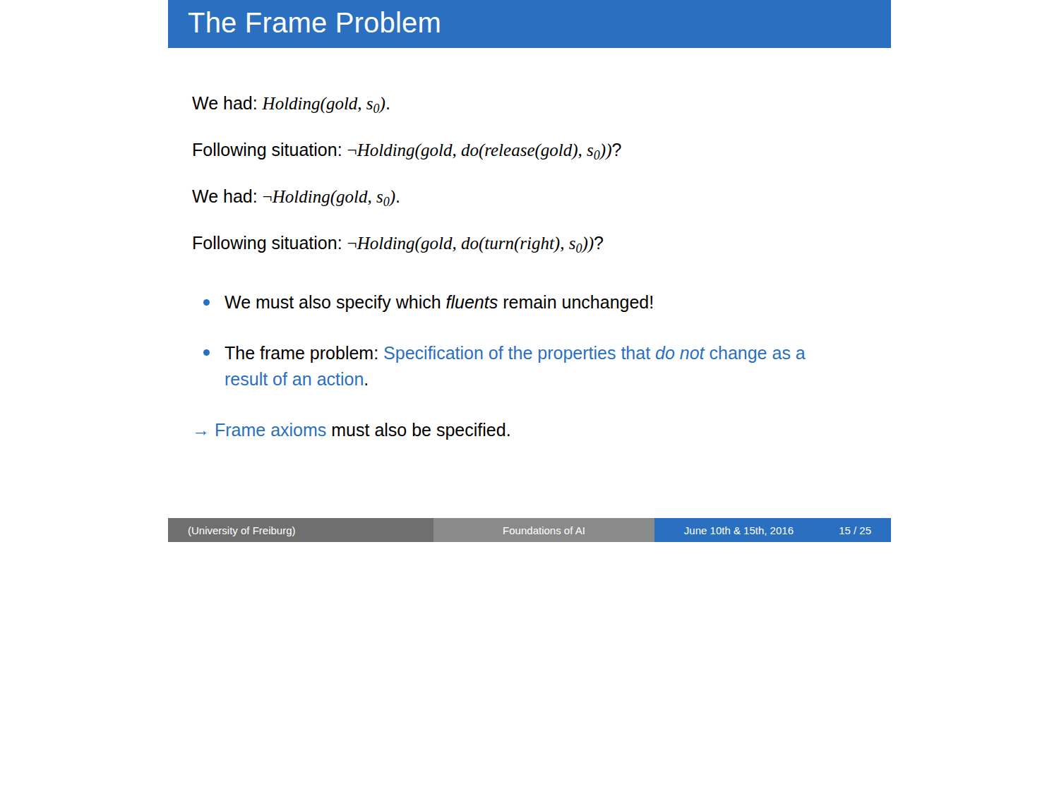The Frame Problem
We had: Holding(gold, s0).
Following situation: ¬Holding(gold, do(release(gold), s0))?
We had: ¬Holding(gold, s0).
Following situation: ¬Holding(gold, do(turn(right), s0))?
We must also specify which fluents remain unchanged!
The frame problem: Specification of the properties that do not change as a result of an action.
→ Frame axioms must also be specified.
(University of Freiburg)
Foundations of AI
June 10th & 15th, 201615 / 25